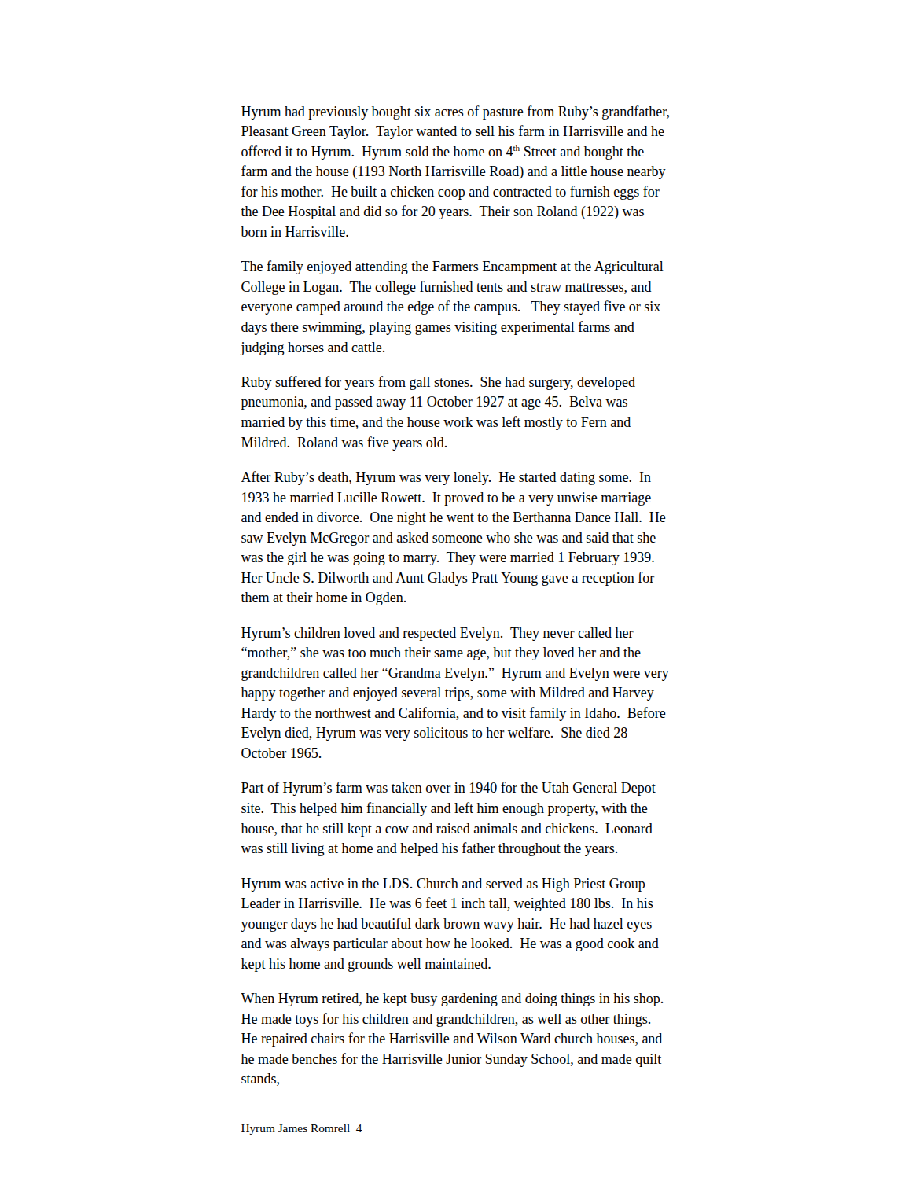Hyrum had previously bought six acres of pasture from Ruby’s grandfather, Pleasant Green Taylor. Taylor wanted to sell his farm in Harrisville and he offered it to Hyrum. Hyrum sold the home on 4th Street and bought the farm and the house (1193 North Harrisville Road) and a little house nearby for his mother. He built a chicken coop and contracted to furnish eggs for the Dee Hospital and did so for 20 years. Their son Roland (1922) was born in Harrisville.
The family enjoyed attending the Farmers Encampment at the Agricultural College in Logan. The college furnished tents and straw mattresses, and everyone camped around the edge of the campus. They stayed five or six days there swimming, playing games visiting experimental farms and judging horses and cattle.
Ruby suffered for years from gall stones. She had surgery, developed pneumonia, and passed away 11 October 1927 at age 45. Belva was married by this time, and the house work was left mostly to Fern and Mildred. Roland was five years old.
After Ruby’s death, Hyrum was very lonely. He started dating some. In 1933 he married Lucille Rowett. It proved to be a very unwise marriage and ended in divorce. One night he went to the Berthanna Dance Hall. He saw Evelyn McGregor and asked someone who she was and said that she was the girl he was going to marry. They were married 1 February 1939. Her Uncle S. Dilworth and Aunt Gladys Pratt Young gave a reception for them at their home in Ogden.
Hyrum’s children loved and respected Evelyn. They never called her “mother,” she was too much their same age, but they loved her and the grandchildren called her “Grandma Evelyn.” Hyrum and Evelyn were very happy together and enjoyed several trips, some with Mildred and Harvey Hardy to the northwest and California, and to visit family in Idaho. Before Evelyn died, Hyrum was very solicitous to her welfare. She died 28 October 1965.
Part of Hyrum’s farm was taken over in 1940 for the Utah General Depot site. This helped him financially and left him enough property, with the house, that he still kept a cow and raised animals and chickens. Leonard was still living at home and helped his father throughout the years.
Hyrum was active in the LDS. Church and served as High Priest Group Leader in Harrisville. He was 6 feet 1 inch tall, weighted 180 lbs. In his younger days he had beautiful dark brown wavy hair. He had hazel eyes and was always particular about how he looked. He was a good cook and kept his home and grounds well maintained.
When Hyrum retired, he kept busy gardening and doing things in his shop. He made toys for his children and grandchildren, as well as other things. He repaired chairs for the Harrisville and Wilson Ward church houses, and he made benches for the Harrisville Junior Sunday School, and made quilt stands,
Hyrum James Romrell 4